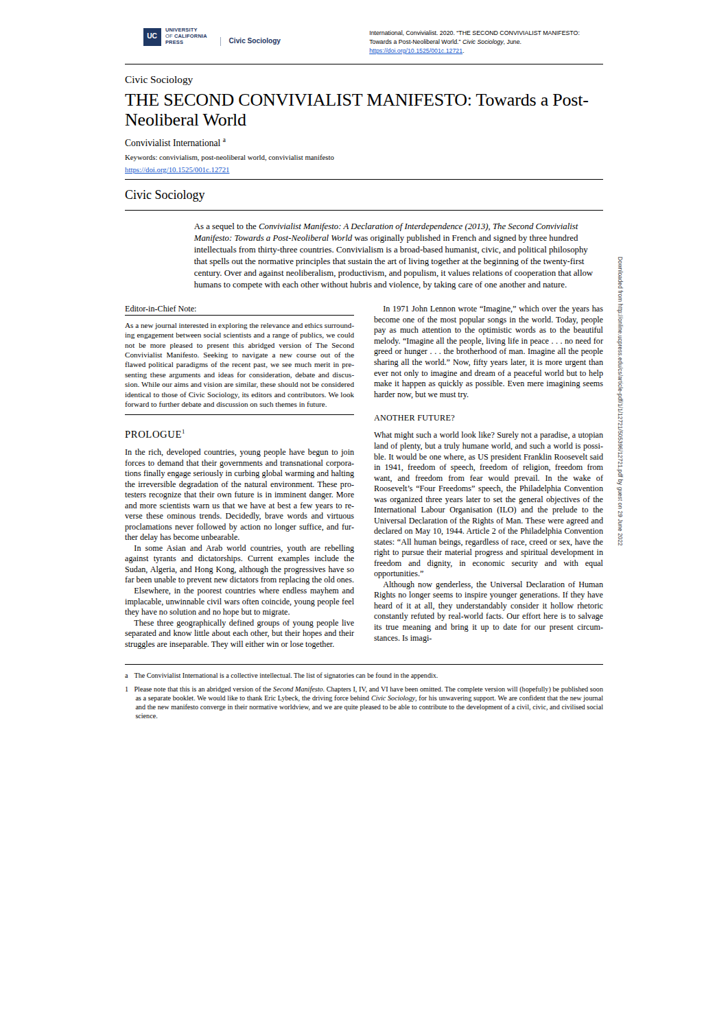UC
University
of California
Press
Civic Sociology
International, Convivialist. 2020. “THE SECOND CONVIVIALIST MANIFESTO: Towards a Post-Neoliberal World.” Civic Sociology, June. https://doi.org/10.1525/001c.12721.
Civic Sociology
THE SECOND CONVIVIALIST MANIFESTO: Towards a Post-Neoliberal World
Convivialist International a
Keywords: convivialism, post-neoliberal world, convivialist manifesto
https://doi.org/10.1525/001c.12721
Civic Sociology
As a sequel to the Convivialist Manifesto: A Declaration of Interdependence (2013), The Second Convivialist Manifesto: Towards a Post-Neoliberal World was originally published in French and signed by three hundred intellectuals from thirty-three countries. Convivialism is a broad-based humanist, civic, and political philosophy that spells out the normative principles that sustain the art of living together at the beginning of the twenty-first century. Over and against neoliberalism, productivism, and populism, it values relations of cooperation that allow humans to compete with each other without hubris and violence, by taking care of one another and nature.
Editor-in-Chief Note:
As a new journal interested in exploring the relevance and ethics surrounding engagement between social scientists and a range of publics, we could not be more pleased to present this abridged version of The Second Convivialist Manifesto. Seeking to navigate a new course out of the flawed political paradigms of the recent past, we see much merit in presenting these arguments and ideas for consideration, debate and discussion. While our aims and vision are similar, these should not be considered identical to those of Civic Sociology, its editors and contributors. We look forward to further debate and discussion on such themes in future.
PROLOGUE1
In the rich, developed countries, young people have begun to join forces to demand that their governments and transnational corporations finally engage seriously in curbing global warming and halting the irreversible degradation of the natural environment. These protesters recognize that their own future is in imminent danger. More and more scientists warn us that we have at best a few years to reverse these ominous trends. Decidedly, brave words and virtuous proclamations never followed by action no longer suffice, and further delay has become unbearable.
In some Asian and Arab world countries, youth are rebelling against tyrants and dictatorships. Current examples include the Sudan, Algeria, and Hong Kong, although the progressives have so far been unable to prevent new dictators from replacing the old ones.
Elsewhere, in the poorest countries where endless mayhem and implacable, unwinnable civil wars often coincide, young people feel they have no solution and no hope but to migrate.
These three geographically defined groups of young people live separated and know little about each other, but their hopes and their struggles are inseparable. They will either win or lose together.
In 1971 John Lennon wrote “Imagine,” which over the years has become one of the most popular songs in the world. Today, people pay as much attention to the optimistic words as to the beautiful melody. “Imagine all the people, living life in peace . . . no need for greed or hunger . . . the brotherhood of man. Imagine all the people sharing all the world.” Now, fifty years later, it is more urgent than ever not only to imagine and dream of a peaceful world but to help make it happen as quickly as possible. Even mere imagining seems harder now, but we must try.
ANOTHER FUTURE?
What might such a world look like? Surely not a paradise, a utopian land of plenty, but a truly humane world, and such a world is possible. It would be one where, as US president Franklin Roosevelt said in 1941, freedom of speech, freedom of religion, freedom from want, and freedom from fear would prevail. In the wake of Roosevelt’s “Four Freedoms” speech, the Philadelphia Convention was organized three years later to set the general objectives of the International Labour Organisation (ILO) and the prelude to the Universal Declaration of the Rights of Man. These were agreed and declared on May 10, 1944. Article 2 of the Philadelphia Convention states: “All human beings, regardless of race, creed or sex, have the right to pursue their material progress and spiritual development in freedom and dignity, in economic security and with equal opportunities.”
Although now genderless, the Universal Declaration of Human Rights no longer seems to inspire younger generations. If they have heard of it at all, they understandably consider it hollow rhetoric constantly refuted by real-world facts. Our effort here is to salvage its true meaning and bring it up to date for our present circumstances. Is imagi-
a The Convivialist International is a collective intellectual. The list of signatories can be found in the appendix.
1 Please note that this is an abridged version of the Second Manifesto. Chapters I, IV, and VI have been omitted. The complete version will (hopefully) be published soon as a separate booklet. We would like to thank Eric Lybeck, the driving force behind Civic Sociology, for his unwavering support. We are confident that the new journal and the new manifesto converge in their normative worldview, and we are quite pleased to be able to contribute to the development of a civil, civic, and civilised social science.
Downloaded from http://online.ucpress.edu/cs/article-pdf/1/1/12721/505396/12721.pdf by guest on 29 June 2022